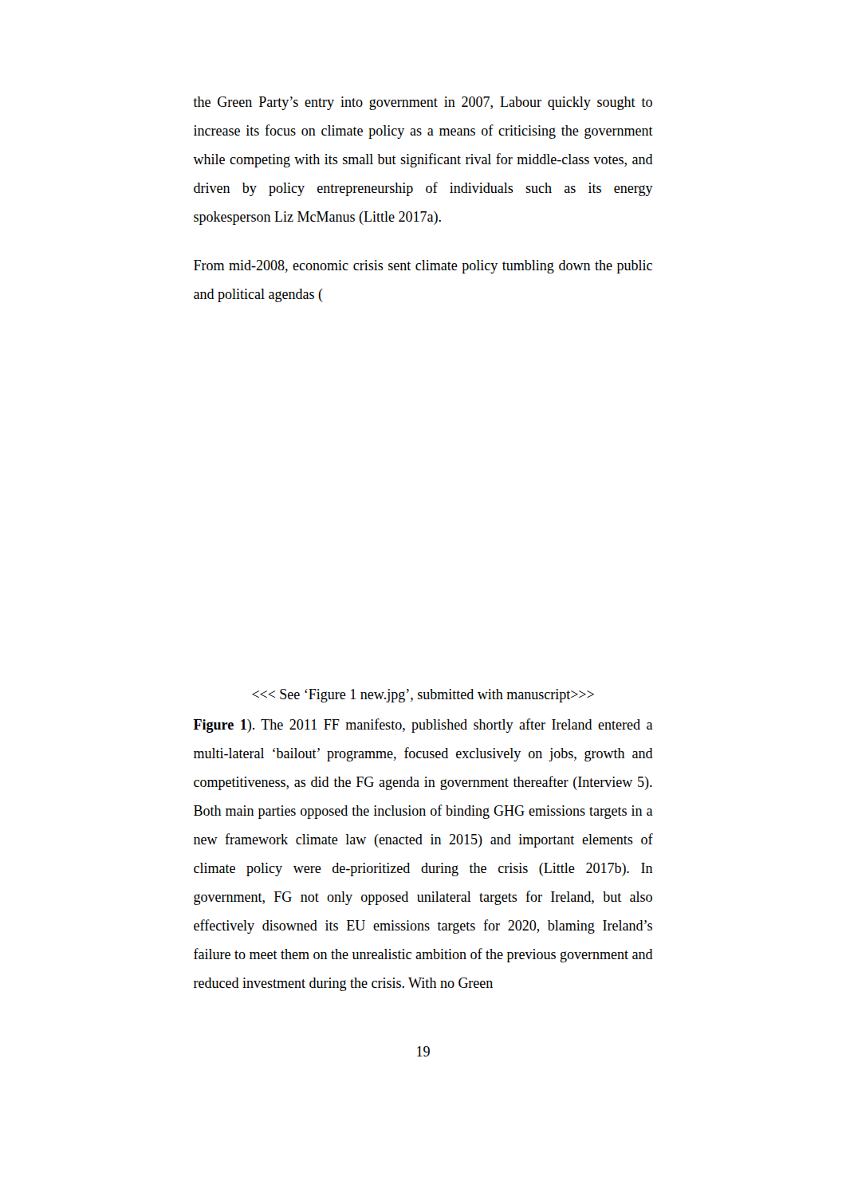the Green Party’s entry into government in 2007, Labour quickly sought to increase its focus on climate policy as a means of criticising the government while competing with its small but significant rival for middle-class votes, and driven by policy entrepreneurship of individuals such as its energy spokesperson Liz McManus (Little 2017a).
From mid-2008, economic crisis sent climate policy tumbling down the public and political agendas (
<<< See ‘Figure 1 new.jpg’, submitted with manuscript>>>
Figure 1). The 2011 FF manifesto, published shortly after Ireland entered a multi-lateral ‘bailout’ programme, focused exclusively on jobs, growth and competitiveness, as did the FG agenda in government thereafter (Interview 5). Both main parties opposed the inclusion of binding GHG emissions targets in a new framework climate law (enacted in 2015) and important elements of climate policy were de-prioritized during the crisis (Little 2017b). In government, FG not only opposed unilateral targets for Ireland, but also effectively disowned its EU emissions targets for 2020, blaming Ireland’s failure to meet them on the unrealistic ambition of the previous government and reduced investment during the crisis. With no Green
19